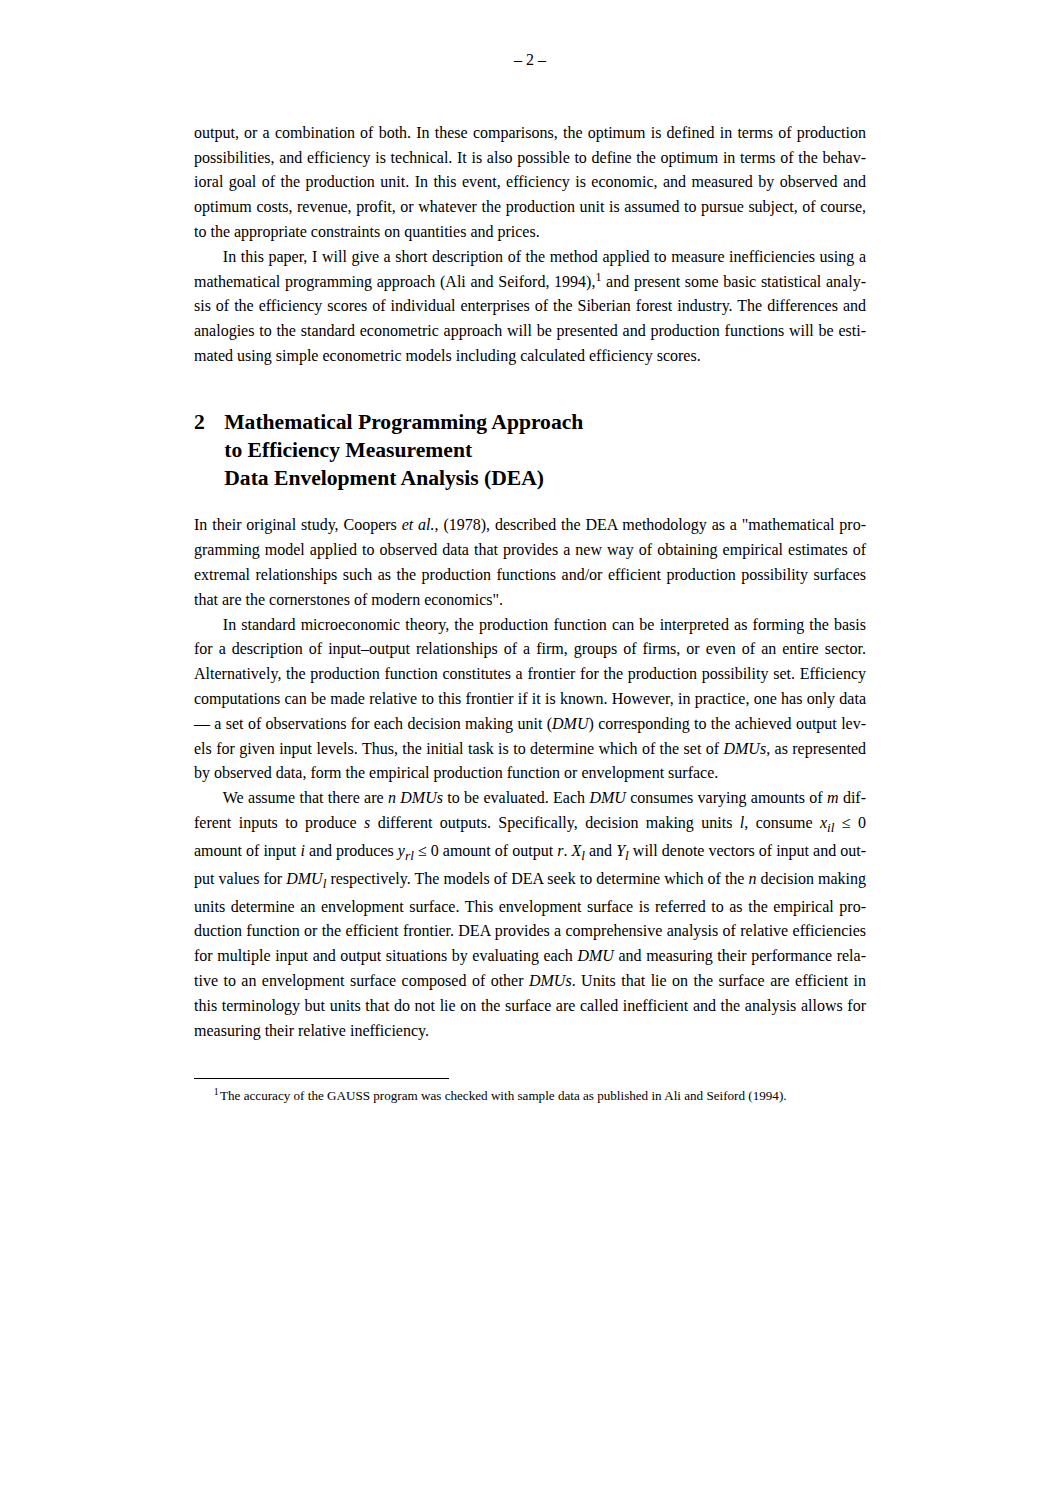– 2 –
output, or a combination of both. In these comparisons, the optimum is defined in terms of production possibilities, and efficiency is technical. It is also possible to define the optimum in terms of the behavioral goal of the production unit. In this event, efficiency is economic, and measured by observed and optimum costs, revenue, profit, or whatever the production unit is assumed to pursue subject, of course, to the appropriate constraints on quantities and prices.
In this paper, I will give a short description of the method applied to measure inefficiencies using a mathematical programming approach (Ali and Seiford, 1994),1 and present some basic statistical analysis of the efficiency scores of individual enterprises of the Siberian forest industry. The differences and analogies to the standard econometric approach will be presented and production functions will be estimated using simple econometric models including calculated efficiency scores.
2 Mathematical Programming Approach
to Efficiency Measurement
Data Envelopment Analysis (DEA)
In their original study, Coopers et al., (1978), described the DEA methodology as a "mathematical programming model applied to observed data that provides a new way of obtaining empirical estimates of extremal relationships such as the production functions and/or efficient production possibility surfaces that are the cornerstones of modern economics".
In standard microeconomic theory, the production function can be interpreted as forming the basis for a description of input–output relationships of a firm, groups of firms, or even of an entire sector. Alternatively, the production function constitutes a frontier for the production possibility set. Efficiency computations can be made relative to this frontier if it is known. However, in practice, one has only data — a set of observations for each decision making unit (DMU) corresponding to the achieved output levels for given input levels. Thus, the initial task is to determine which of the set of DMUs, as represented by observed data, form the empirical production function or envelopment surface.
We assume that there are n DMUs to be evaluated. Each DMU consumes varying amounts of m different inputs to produce s different outputs. Specifically, decision making units l, consume xil ≤ 0 amount of input i and produces yrl ≤ 0 amount of output r. Xl and Yl will denote vectors of input and output values for DMUl respectively. The models of DEA seek to determine which of the n decision making units determine an envelopment surface. This envelopment surface is referred to as the empirical production function or the efficient frontier. DEA provides a comprehensive analysis of relative efficiencies for multiple input and output situations by evaluating each DMU and measuring their performance relative to an envelopment surface composed of other DMUs. Units that lie on the surface are efficient in this terminology but units that do not lie on the surface are called inefficient and the analysis allows for measuring their relative inefficiency.
1The accuracy of the GAUSS program was checked with sample data as published in Ali and Seiford (1994).